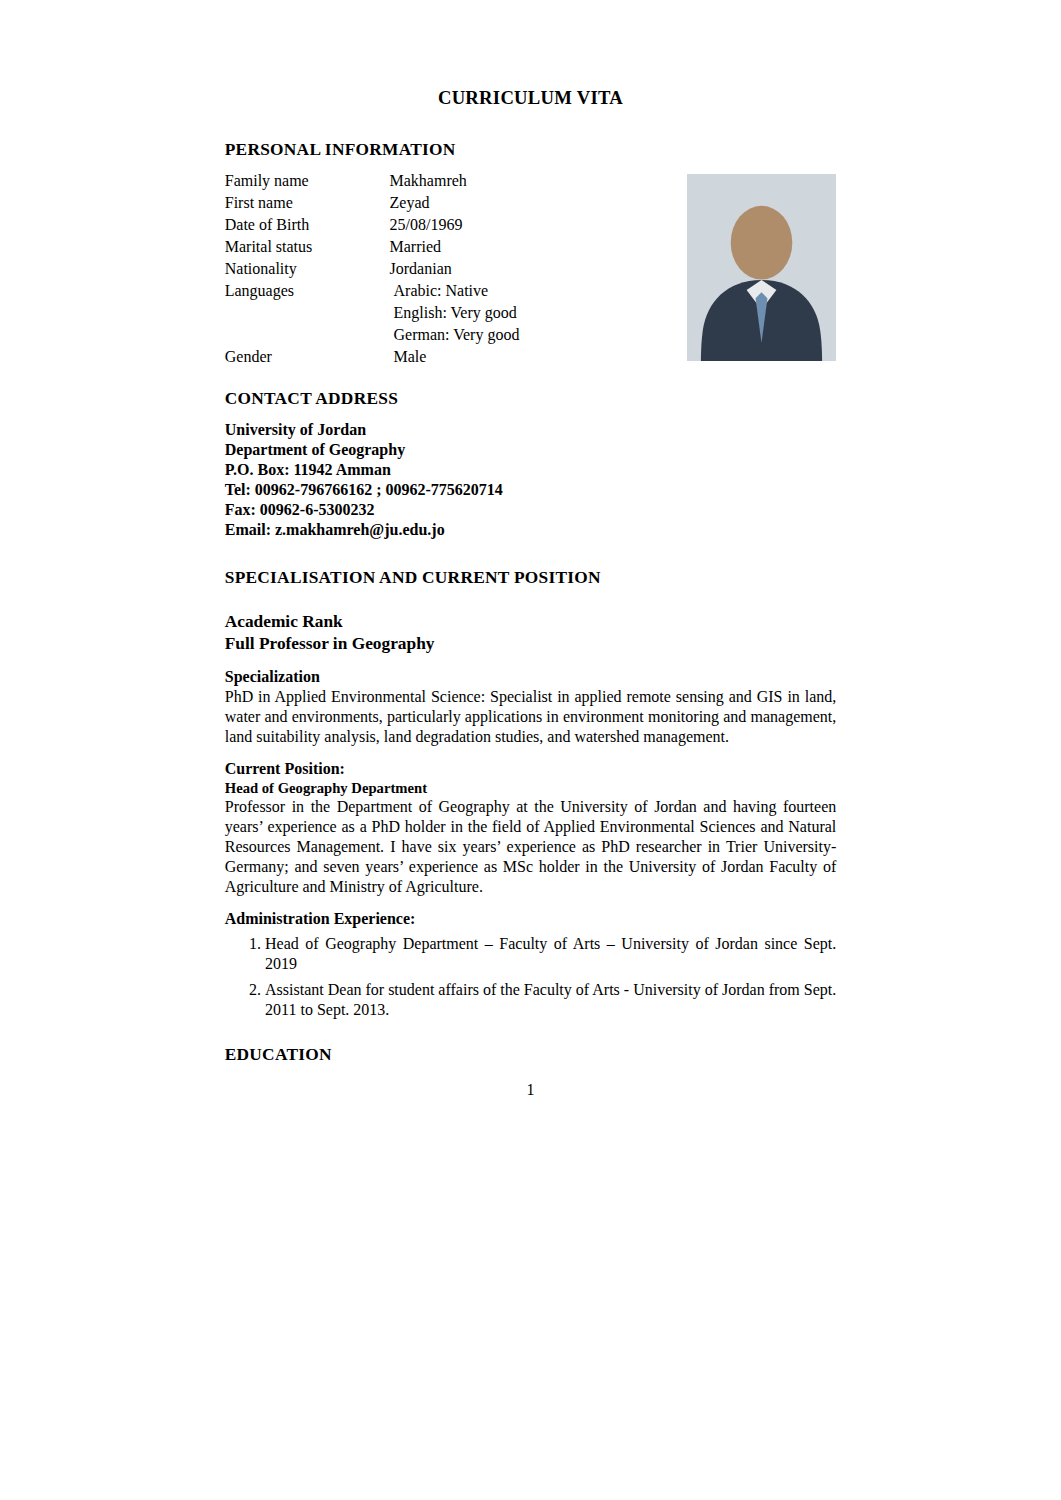CURRICULUM VITA
PERSONAL INFORMATION
| Family name | Makhamreh |
| First name | Zeyad |
| Date of Birth | 25/08/1969 |
| Marital status | Married |
| Nationality | Jordanian |
| Languages | Arabic: Native |
| | English: Very good |
| | German: Very good |
| Gender | Male |
CONTACT ADDRESS
University of Jordan
Department of Geography
P.O. Box: 11942 Amman
Tel: 00962-796766162 ; 00962-775620714
Fax: 00962-6-5300232
Email: z.makhamreh@ju.edu.jo
SPECIALISATION AND CURRENT POSITION
Academic Rank
Full Professor in Geography
Specialization
PhD in Applied Environmental Science: Specialist in applied remote sensing and GIS in land, water and environments, particularly applications in environment monitoring and management, land suitability analysis, land degradation studies, and watershed management.
Current Position:
Head of Geography Department
Professor in the Department of Geography at the University of Jordan and having fourteen years’ experience as a PhD holder in the field of Applied Environmental Sciences and Natural Resources Management. I have six years’ experience as PhD researcher in Trier University-Germany; and seven years’ experience as MSc holder in the University of Jordan Faculty of Agriculture and Ministry of Agriculture.
Administration Experience:
Head of Geography Department – Faculty of Arts – University of Jordan since Sept. 2019
Assistant Dean for student affairs of the Faculty of Arts - University of Jordan from Sept. 2011 to Sept. 2013.
EDUCATION
1